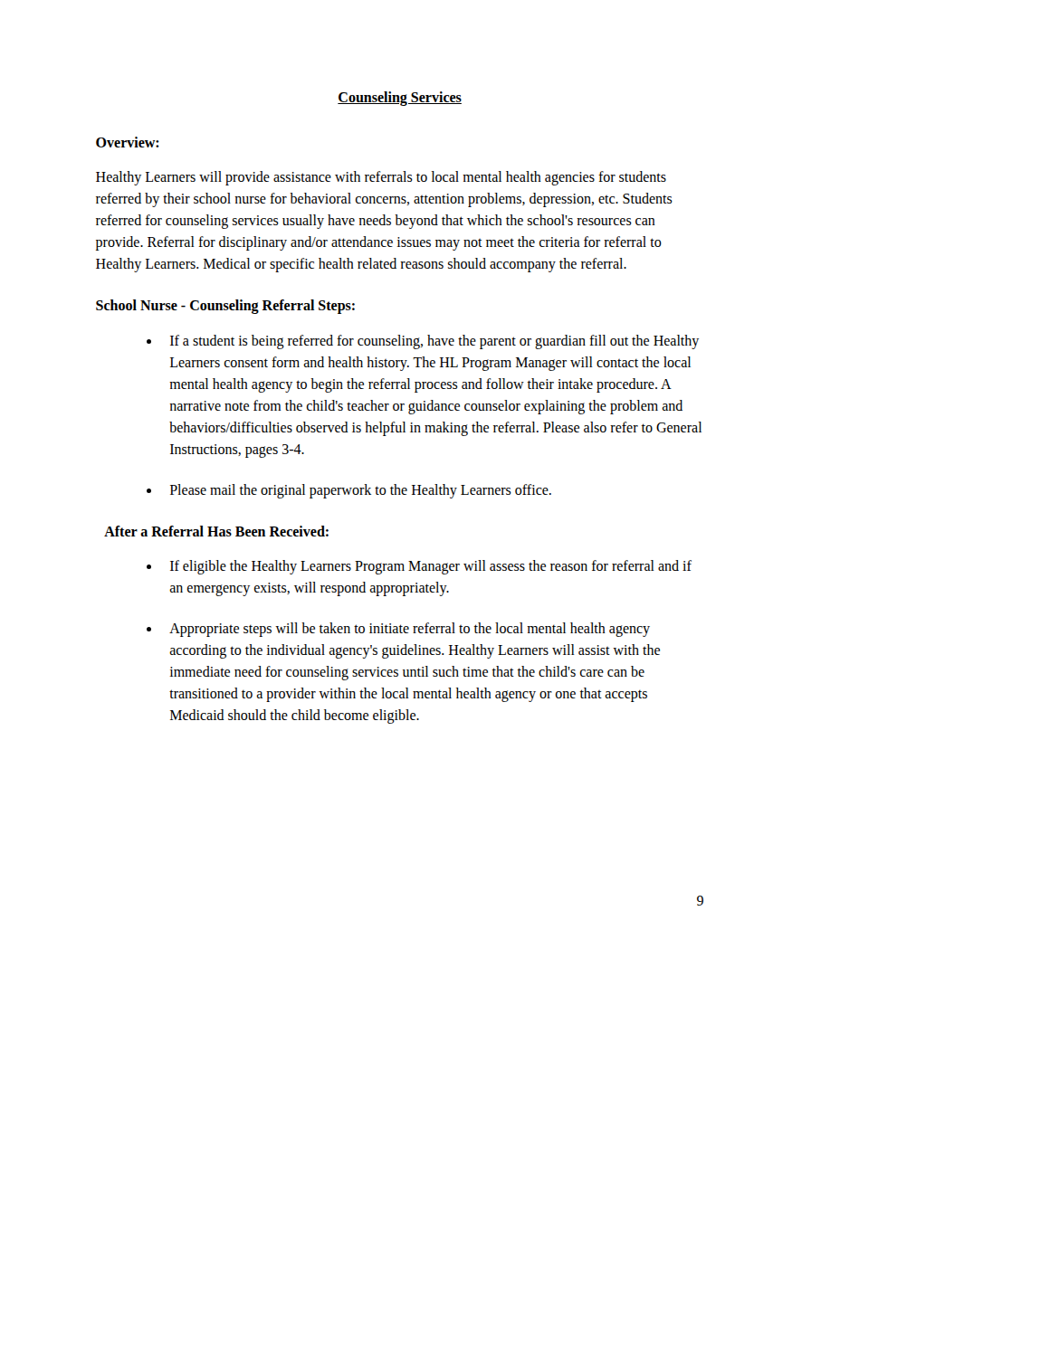Counseling Services
Overview:
Healthy Learners will provide assistance with referrals to local mental health agencies for students referred by their school nurse for behavioral concerns, attention problems, depression, etc. Students referred for counseling services usually have needs beyond that which the school's resources can provide. Referral for disciplinary and/or attendance issues may not meet the criteria for referral to Healthy Learners. Medical or specific health related reasons should accompany the referral.
School Nurse - Counseling Referral Steps:
If a student is being referred for counseling, have the parent or guardian fill out the Healthy Learners consent form and health history. The HL Program Manager will contact the local mental health agency to begin the referral process and follow their intake procedure. A narrative note from the child's teacher or guidance counselor explaining the problem and behaviors/difficulties observed is helpful in making the referral. Please also refer to General Instructions, pages 3-4.
Please mail the original paperwork to the Healthy Learners office.
After a Referral Has Been Received:
If eligible the Healthy Learners Program Manager will assess the reason for referral and if an emergency exists, will respond appropriately.
Appropriate steps will be taken to initiate referral to the local mental health agency according to the individual agency's guidelines. Healthy Learners will assist with the immediate need for counseling services until such time that the child's care can be transitioned to a provider within the local mental health agency or one that accepts Medicaid should the child become eligible.
9